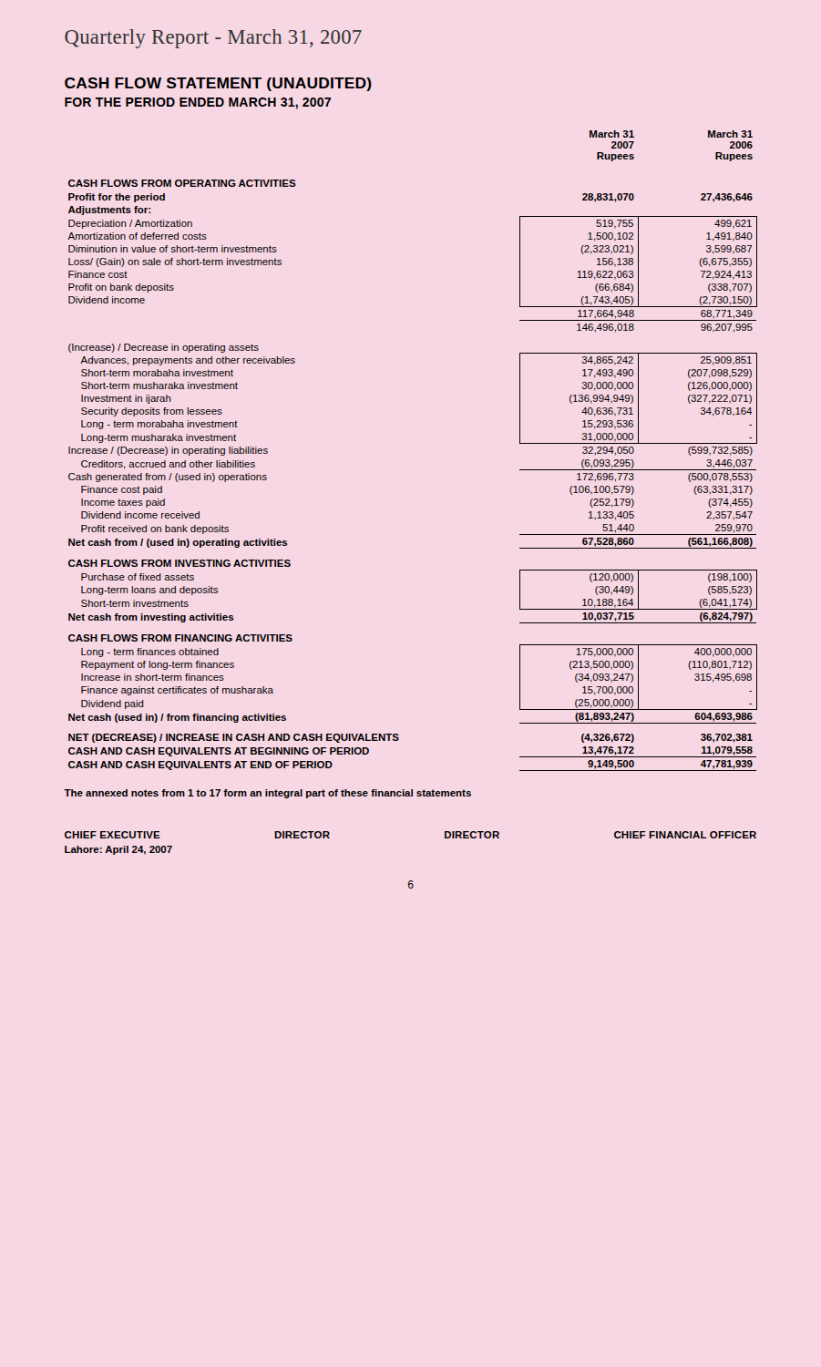Quarterly Report - March 31, 2007
CASH FLOW STATEMENT (UNAUDITED) FOR THE PERIOD ENDED MARCH 31, 2007
| | March 31 2007 | March 31 2006 |
| | Rupees | Rupees |
| CASH FLOWS FROM OPERATING ACTIVITIES | | |
| Profit for the period | 28,831,070 | 27,436,646 |
| Adjustments for: | | |
| Depreciation / Amortization | 519,755 | 499,621 |
| Amortization of deferred costs | 1,500,102 | 1,491,840 |
| Diminution in value of short-term investments | (2,323,021) | 3,599,687 |
| Loss/ (Gain) on sale of short-term investments | 156,138 | (6,675,355) |
| Finance cost | 119,622,063 | 72,924,413 |
| Profit on bank deposits | (66,684) | (338,707) |
| Dividend income | (1,743,405) | (2,730,150) |
| | 117,664,948 | 68,771,349 |
| | 146,496,018 | 96,207,995 |
| (Increase) / Decrease in operating assets | | |
| Advances, prepayments and other receivables | 34,865,242 | 25,909,851 |
| Short-term morabaha investment | 17,493,490 | (207,098,529) |
| Short-term musharaka investment | 30,000,000 | (126,000,000) |
| Investment in ijarah | (136,994,949) | (327,222,071) |
| Security deposits from lessees | 40,636,731 | 34,678,164 |
| Long - term morabaha investment | 15,293,536 | - |
| Long-term musharaka investment | 31,000,000 | - |
| Increase / (Decrease) in operating liabilities | 32,294,050 | (599,732,585) |
| Creditors, accrued and other liabilities | (6,093,295) | 3,446,037 |
| Cash generated from / (used in) operations | 172,696,773 | (500,078,553) |
| Finance cost paid | (106,100,579) | (63,331,317) |
| Income taxes paid | (252,179) | (374,455) |
| Dividend income received | 1,133,405 | 2,357,547 |
| Profit received on bank deposits | 51,440 | 259,970 |
| Net cash from / (used in) operating activities | 67,528,860 | (561,166,808) |
| CASH FLOWS FROM INVESTING ACTIVITIES | | |
| Purchase of fixed assets | (120,000) | (198,100) |
| Long-term loans and deposits | (30,449) | (585,523) |
| Short-term investments | 10,188,164 | (6,041,174) |
| Net cash from investing activities | 10,037,715 | (6,824,797) |
| CASH FLOWS FROM FINANCING ACTIVITIES | | |
| Long - term finances obtained | 175,000,000 | 400,000,000 |
| Repayment of long-term finances | (213,500,000) | (110,801,712) |
| Increase in short-term finances | (34,093,247) | 315,495,698 |
| Finance against certificates of musharaka | 15,700,000 | - |
| Dividend paid | (25,000,000) | - |
| Net cash (used in) / from financing activities | (81,893,247) | 604,693,986 |
| NET (DECREASE) / INCREASE IN CASH AND CASH EQUIVALENTS | (4,326,672) | 36,702,381 |
| CASH AND CASH EQUIVALENTS AT BEGINNING OF PERIOD | 13,476,172 | 11,079,558 |
| CASH AND CASH EQUIVALENTS AT END OF PERIOD | 9,149,500 | 47,781,939 |
The annexed notes from 1 to 17 form an integral part of these financial statements
CHIEF EXECUTIVE DIRECTOR DIRECTOR CHIEF FINANCIAL OFFICER
Lahore: April 24, 2007
6